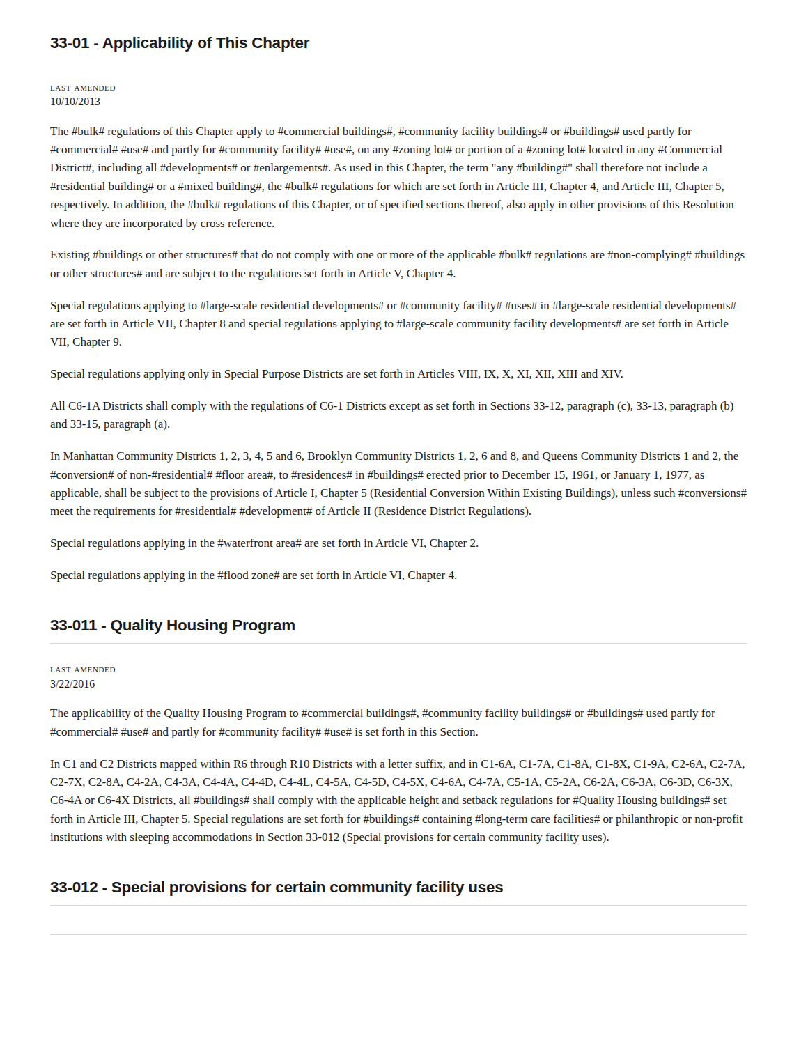33-01 - Applicability of This Chapter
Last Amended10/10/2013
The #bulk# regulations of this Chapter apply to #commercial buildings#, #community facility buildings# or #buildings# used partly for #commercial# #use# and partly for #community facility# #use#, on any #zoning lot# or portion of a #zoning lot# located in any #Commercial District#, including all #developments# or #enlargements#. As used in this Chapter, the term "any #building#" shall therefore not include a #residential building# or a #mixed building#, the #bulk# regulations for which are set forth in Article III, Chapter 4, and Article III, Chapter 5, respectively. In addition, the #bulk# regulations of this Chapter, or of specified sections thereof, also apply in other provisions of this Resolution where they are incorporated by cross reference.
Existing #buildings or other structures# that do not comply with one or more of the applicable #bulk# regulations are #non-complying# #buildings or other structures# and are subject to the regulations set forth in Article V, Chapter 4.
Special regulations applying to #large-scale residential developments# or #community facility# #uses# in #large-scale residential developments# are set forth in Article VII, Chapter 8 and special regulations applying to #large-scale community facility developments# are set forth in Article VII, Chapter 9.
Special regulations applying only in Special Purpose Districts are set forth in Articles VIII, IX, X, XI, XII, XIII and XIV.
All C6-1A Districts shall comply with the regulations of C6-1 Districts except as set forth in Sections 33-12, paragraph (c), 33-13, paragraph (b) and 33-15, paragraph (a).
In Manhattan Community Districts 1, 2, 3, 4, 5 and 6, Brooklyn Community Districts 1, 2, 6 and 8, and Queens Community Districts 1 and 2, the #conversion# of non-#residential# #floor area#, to #residences# in #buildings# erected prior to December 15, 1961, or January 1, 1977, as applicable, shall be subject to the provisions of Article I, Chapter 5 (Residential Conversion Within Existing Buildings), unless such #conversions# meet the requirements for #residential# #development# of Article II (Residence District Regulations).
Special regulations applying in the #waterfront area# are set forth in Article VI, Chapter 2.
Special regulations applying in the #flood zone# are set forth in Article VI, Chapter 4.
33-011 - Quality Housing Program
Last Amended3/22/2016
The applicability of the Quality Housing Program to #commercial buildings#, #community facility buildings# or #buildings# used partly for #commercial# #use# and partly for #community facility# #use# is set forth in this Section.
In C1 and C2 Districts mapped within R6 through R10 Districts with a letter suffix, and in C1-6A, C1-7A, C1-8A, C1-8X, C1-9A, C2-6A, C2-7A, C2-7X, C2-8A, C4-2A, C4-3A, C4-4A, C4-4D, C4-4L, C4-5A, C4-5D, C4-5X, C4-6A, C4-7A, C5-1A, C5-2A, C6-2A, C6-3A, C6-3D, C6-3X, C6-4A or C6-4X Districts, all #buildings# shall comply with the applicable height and setback regulations for #Quality Housing buildings# set forth in Article III, Chapter 5. Special regulations are set forth for #buildings# containing #long-term care facilities# or philanthropic or non-profit institutions with sleeping accommodations in Section 33-012 (Special provisions for certain community facility uses).
33-012 - Special provisions for certain community facility uses